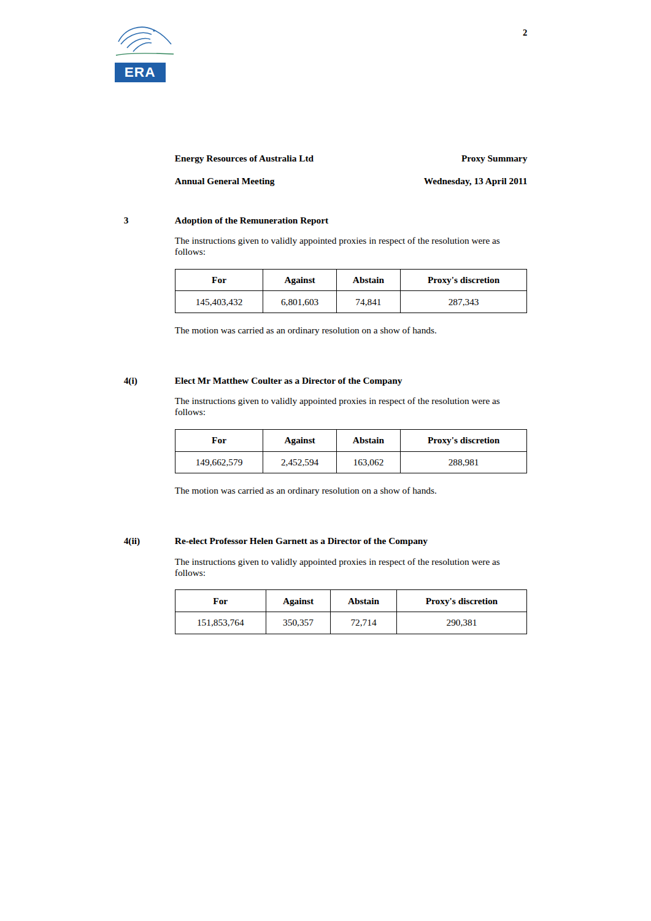2
ERA
Energy Resources of Australia Ltd
Proxy Summary
Annual General Meeting
Wednesday, 13 April 2011
3
Adoption of the Remuneration Report
The instructions given to validly appointed proxies in respect of the resolution were as follows:
| For | Against | Abstain | Proxy's discretion |
| --- | --- | --- | --- |
| 145,403,432 | 6,801,603 | 74,841 | 287,343 |
The motion was carried as an ordinary resolution on a show of hands.
4(i)
Elect Mr Matthew Coulter as a Director of the Company
The instructions given to validly appointed proxies in respect of the resolution were as follows:
| For | Against | Abstain | Proxy's discretion |
| --- | --- | --- | --- |
| 149,662,579 | 2,452,594 | 163,062 | 288,981 |
The motion was carried as an ordinary resolution on a show of hands.
4(ii)
Re-elect Professor Helen Garnett as a Director of the Company
The instructions given to validly appointed proxies in respect of the resolution were as follows:
| For | Against | Abstain | Proxy's discretion |
| --- | --- | --- | --- |
| 151,853,764 | 350,357 | 72,714 | 290,381 |